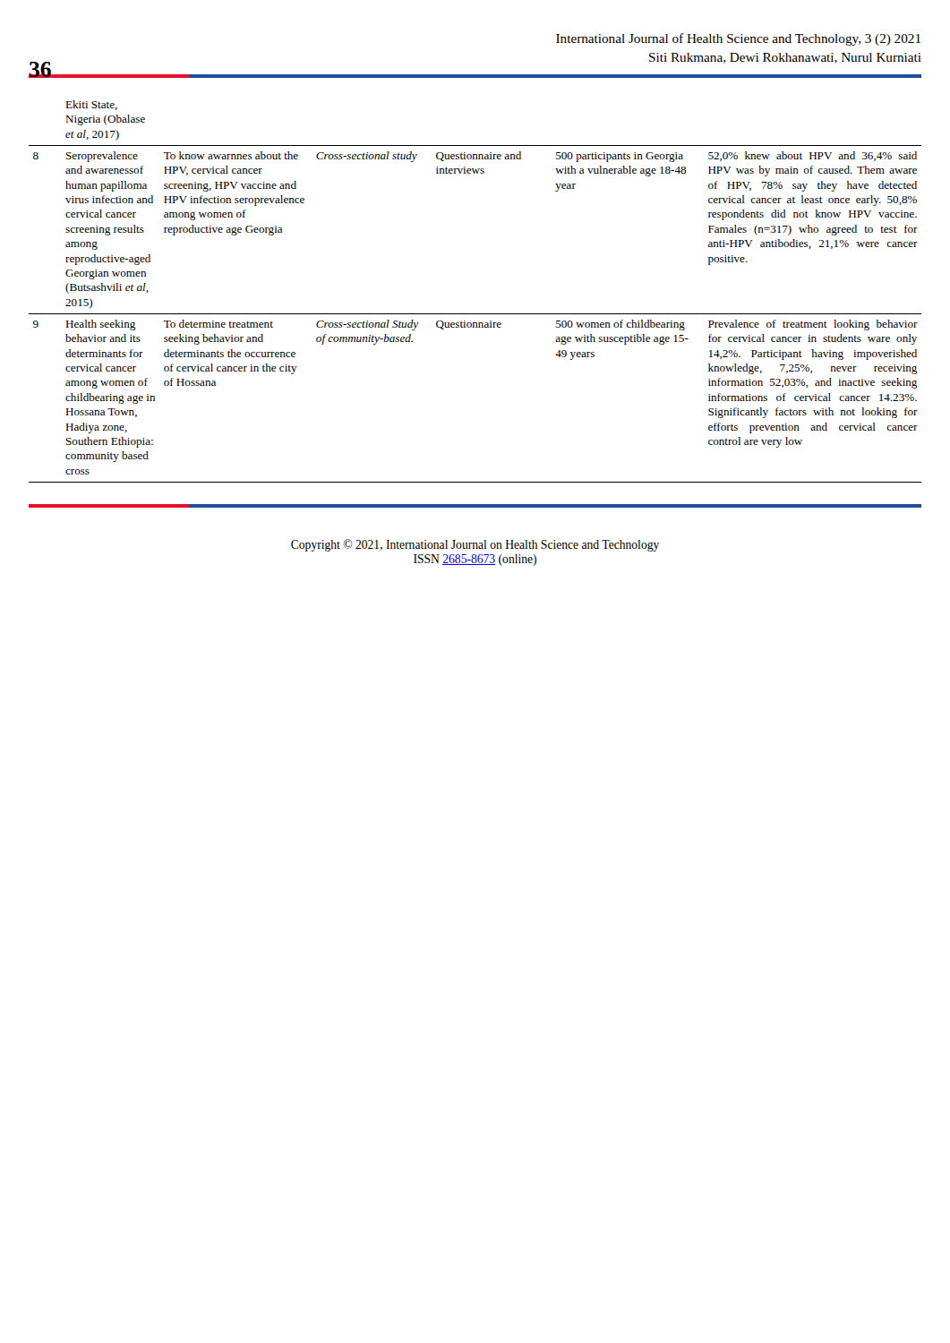36
International Journal of Health Science and Technology, 3 (2) 2021
Siti Rukmana, Dewi Rokhanawati, Nurul Kurniati
| | Ekiti State, Nigeria (Obalase et al , 2017) | | | | | |
| 8 | Seroprevalence and awarenessof human papilloma virus infection and cervical cancer screening results among reproductive-aged Georgian women (Butsashvili et al , 2015) | To know awarnnes about the HPV, cervical cancer screening, HPV vaccine and HPV infection seroprevalence among women of reproductive age Georgia | Cross-sectional study | Questionnaire and interviews | 500 participants in Georgia with a vulnerable age 18-48 year | 52,0% knew about HPV and 36,4% said HPV was by main of caused. Them aware of HPV, 78% say they have detected cervical cancer at least once early. 50,8% respondents did not know HPV vaccine. Famales (n=317) who agreed to test for anti-HPV antibodies, 21,1% were cancer positive. |
| 9 | Health seeking behavior and its determinants for cervical cancer among women of childbearing age in Hossana Town, Hadiya zone, Southern Ethiopia: community based cross | To determine treatment seeking behavior and determinants the occurrence of cervical cancer in the city of Hossana | Cross-sectional Study of community-based. | Questionnaire | 500 women of childbearing age with susceptible age 15-49 years | Prevalence of treatment looking behavior for cervical cancer in students ware only 14,2%. Participant having impoverished knowledge, 7,25%, never receiving information 52,03%, and inactive seeking informations of cervical cancer 14.23%. Significantly factors with not looking for efforts prevention and cervical cancer control are very low |
Copyright © 2021, International Journal on Health Science and Technology
ISSN 2685-8673 (online)